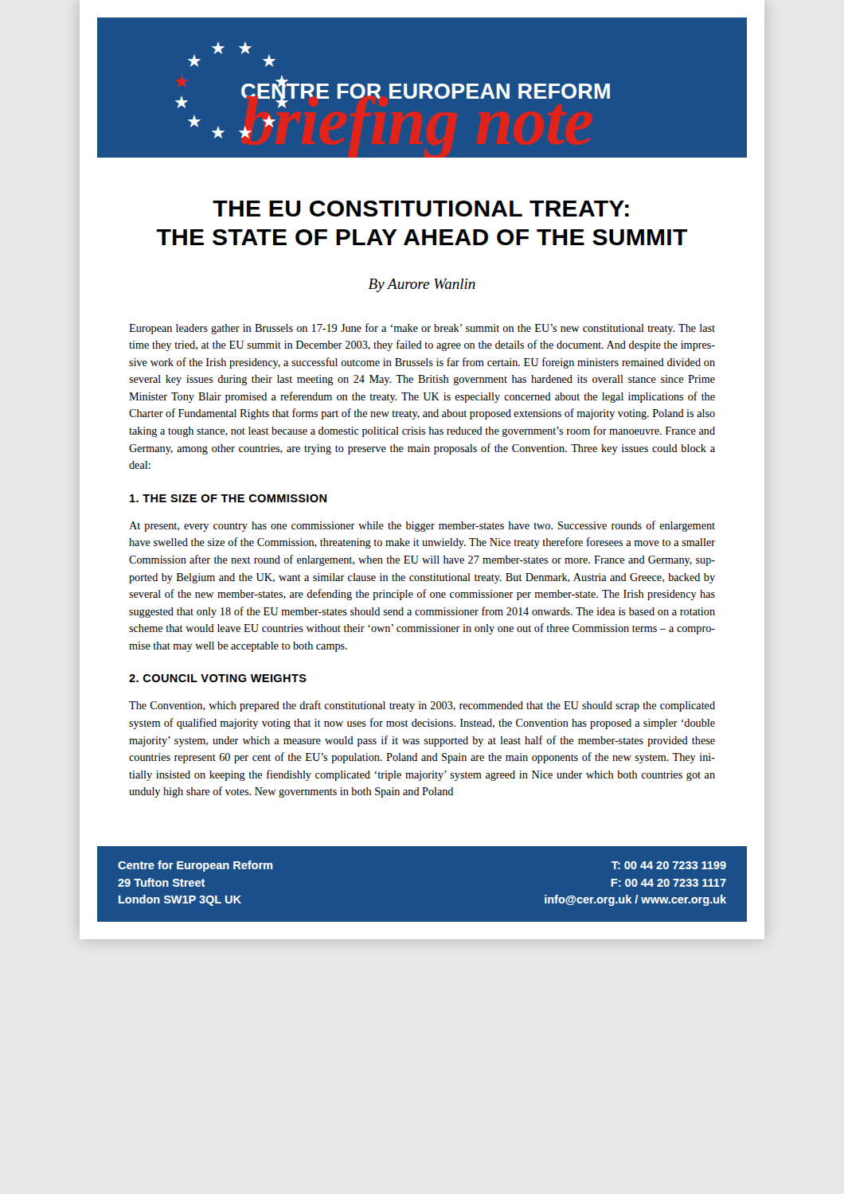★ ★ ★ ★ ★ ★ ★ ★ ★ ★ ★ ★
CENTRE FOR EUROPEAN REFORM
briefing note
THE EU CONSTITUTIONAL TREATY:
THE STATE OF PLAY AHEAD OF THE SUMMIT
By Aurore Wanlin
European leaders gather in Brussels on 17-19 June for a ‘make or break’ summit on the EU’s new constitutional treaty. The last time they tried, at the EU summit in December 2003, they failed to agree on the details of the document. And despite the impressive work of the Irish presidency, a successful outcome in Brussels is far from certain. EU foreign ministers remained divided on several key issues during their last meeting on 24 May. The British government has hardened its overall stance since Prime Minister Tony Blair promised a referendum on the treaty. The UK is especially concerned about the legal implications of the Charter of Fundamental Rights that forms part of the new treaty, and about proposed extensions of majority voting. Poland is also taking a tough stance, not least because a domestic political crisis has reduced the government’s room for manoeuvre. France and Germany, among other countries, are trying to preserve the main proposals of the Convention. Three key issues could block a deal:
1. THE SIZE OF THE COMMISSION
At present, every country has one commissioner while the bigger member-states have two. Successive rounds of enlargement have swelled the size of the Commission, threatening to make it unwieldy. The Nice treaty therefore foresees a move to a smaller Commission after the next round of enlargement, when the EU will have 27 member-states or more. France and Germany, supported by Belgium and the UK, want a similar clause in the constitutional treaty. But Denmark, Austria and Greece, backed by several of the new member-states, are defending the principle of one commissioner per member-state. The Irish presidency has suggested that only 18 of the EU member-states should send a commissioner from 2014 onwards. The idea is based on a rotation scheme that would leave EU countries without their ‘own’ commissioner in only one out of three Commission terms – a compromise that may well be acceptable to both camps.
2. COUNCIL VOTING WEIGHTS
The Convention, which prepared the draft constitutional treaty in 2003, recommended that the EU should scrap the complicated system of qualified majority voting that it now uses for most decisions. Instead, the Convention has proposed a simpler ‘double majority’ system, under which a measure would pass if it was supported by at least half of the member-states provided these countries represent 60 per cent of the EU’s population. Poland and Spain are the main opponents of the new system. They initially insisted on keeping the fiendishly complicated ‘triple majority’ system agreed in Nice under which both countries got an unduly high share of votes. New governments in both Spain and Poland
Centre for European Reform
29 Tufton Street
London SW1P 3QL UK
T: 00 44 20 7233 1199
F: 00 44 20 7233 1117
info@cer.org.uk / www.cer.org.uk